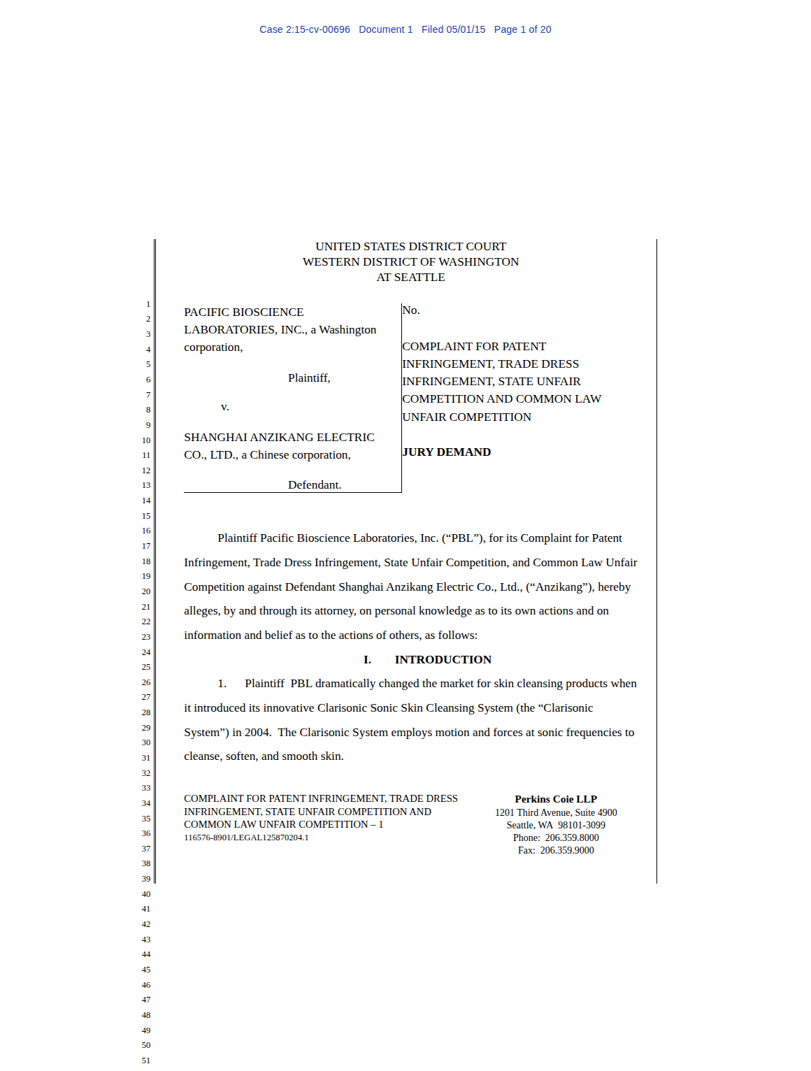Case 2:15-cv-00696 Document 1 Filed 05/01/15 Page 1 of 20
1
2
3
4
5
6
7
8
9
10
11
12
13
14
15
16
17
18
19
20
21
22
23
24
25
26
27
28
29
30
31
32
33
34
35
36
37
38
39
40
41
42
43
44
45
46
47
48
49
50
51
UNITED STATES DISTRICT COURT
WESTERN DISTRICT OF WASHINGTON
AT SEATTLE
| PACIFIC BIOSCIENCE LABORATORIES, INC., a Washington corporation, Plaintiff, v. SHANGHAI ANZIKANG ELECTRIC CO., LTD., a Chinese corporation, Defendant. | No. COMPLAINT FOR PATENT INFRINGEMENT, TRADE DRESS INFRINGEMENT, STATE UNFAIR COMPETITION AND COMMON LAW UNFAIR COMPETITION JURY DEMAND |
Plaintiff Pacific Bioscience Laboratories, Inc. (“PBL”), for its Complaint for Patent Infringement, Trade Dress Infringement, State Unfair Competition, and Common Law Unfair Competition against Defendant Shanghai Anzikang Electric Co., Ltd., (“Anzikang”), hereby alleges, by and through its attorney, on personal knowledge as to its own actions and on information and belief as to the actions of others, as follows:
I. INTRODUCTION
1. Plaintiff PBL dramatically changed the market for skin cleansing products when it introduced its innovative Clarisonic Sonic Skin Cleansing System (the “Clarisonic System”) in 2004. The Clarisonic System employs motion and forces at sonic frequencies to cleanse, soften, and smooth skin.
COMPLAINT FOR PATENT INFRINGEMENT, TRADE DRESS
INFRINGEMENT, STATE UNFAIR COMPETITION AND
COMMON LAW UNFAIR COMPETITION – 1
116576-8901/LEGAL125870204.1
Perkins Coie LLP
1201 Third Avenue, Suite 4900
Seattle, WA 98101-3099
Phone: 206.359.8000
Fax: 206.359.9000